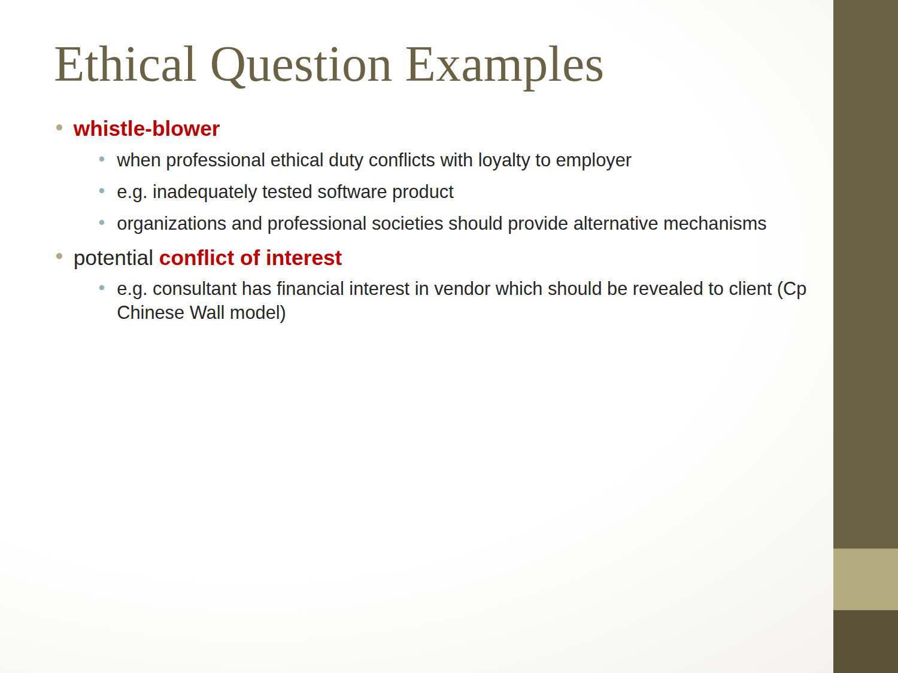Ethical Question Examples
whistle-blower
when professional ethical duty conflicts with loyalty to employer
e.g. inadequately tested software product
organizations and professional societies should provide alternative mechanisms
potential conflict of interest
e.g. consultant has financial interest in vendor which should be revealed to client (Cp Chinese Wall model)